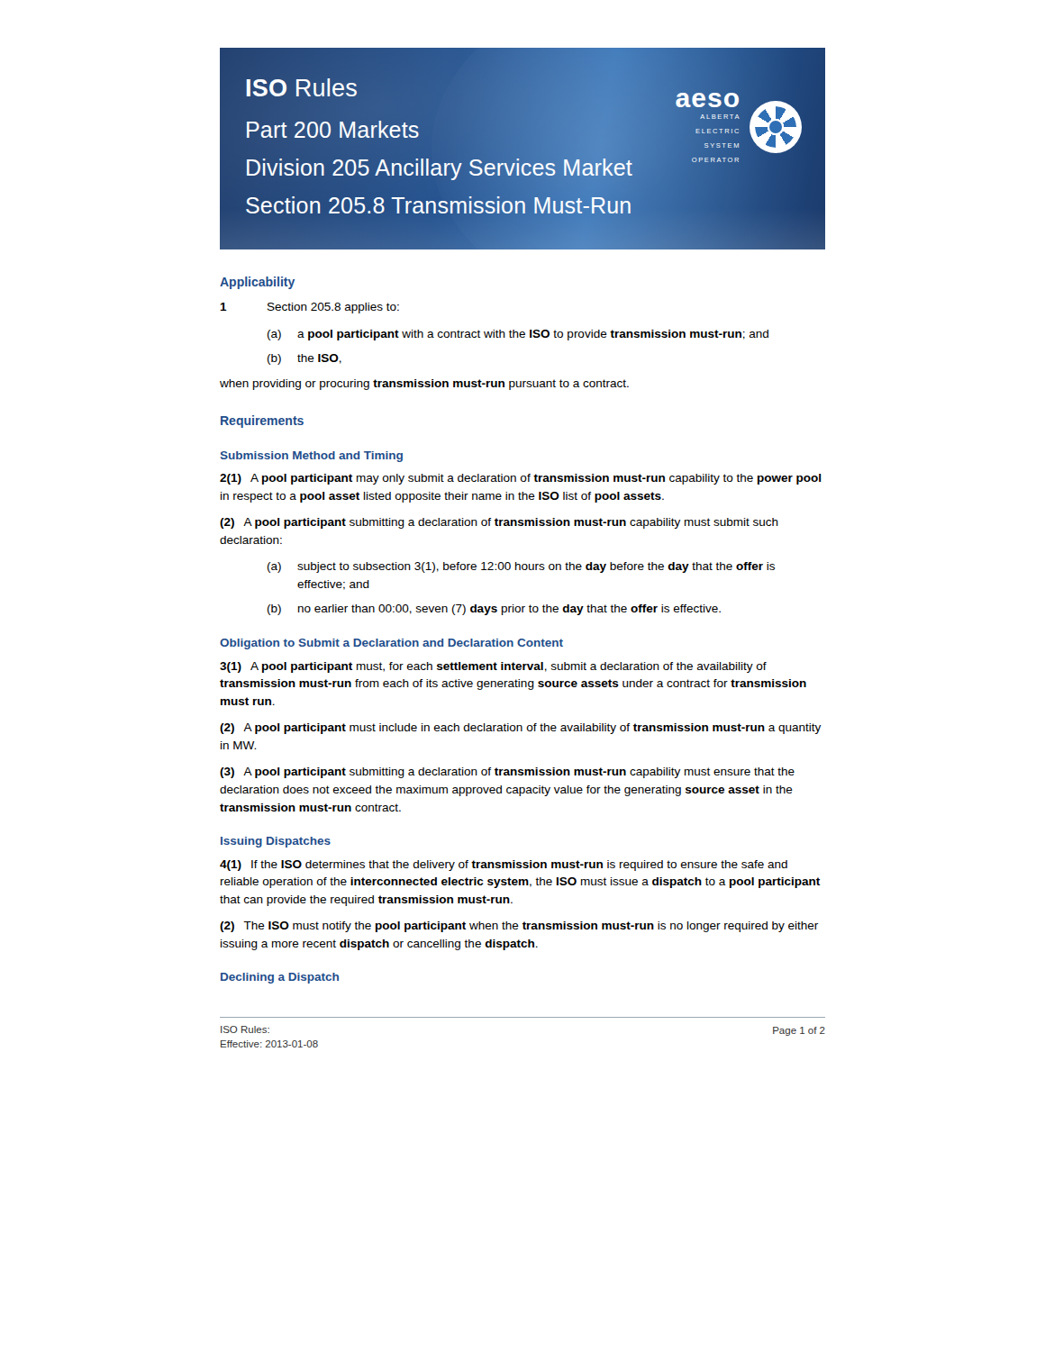aeso ALBERTA ELECTRIC SYSTEM OPERATOR
ISO Rules
Part 200 Markets
Division 205 Ancillary Services Market
Section 205.8 Transmission Must-Run
Applicability
1
Section 205.8 applies to:
(a)
a pool participant with a contract with the ISO to provide transmission must-run; and
(b)
the ISO,
when providing or procuring transmission must-run pursuant to a contract.
Requirements
Submission Method and Timing
2(1) A pool participant may only submit a declaration of transmission must-run capability to the power pool in respect to a pool asset listed opposite their name in the ISO list of pool assets.
(2) A pool participant submitting a declaration of transmission must-run capability must submit such declaration:
(a)
subject to subsection 3(1), before 12:00 hours on the day before the day that the offer is effective; and
(b)
no earlier than 00:00, seven (7) days prior to the day that the offer is effective.
Obligation to Submit a Declaration and Declaration Content
3(1) A pool participant must, for each settlement interval, submit a declaration of the availability of transmission must-run from each of its active generating source assets under a contract for transmission must run.
(2) A pool participant must include in each declaration of the availability of transmission must-run a quantity in MW.
(3) A pool participant submitting a declaration of transmission must-run capability must ensure that the declaration does not exceed the maximum approved capacity value for the generating source asset in the transmission must-run contract.
Issuing Dispatches
4(1) If the ISO determines that the delivery of transmission must-run is required to ensure the safe and reliable operation of the interconnected electric system, the ISO must issue a dispatch to a pool participant that can provide the required transmission must-run.
(2) The ISO must notify the pool participant when the transmission must-run is no longer required by either issuing a more recent dispatch or cancelling the dispatch.
Declining a Dispatch
ISO Rules:
Effective: 2013-01-08
Page 1 of 2